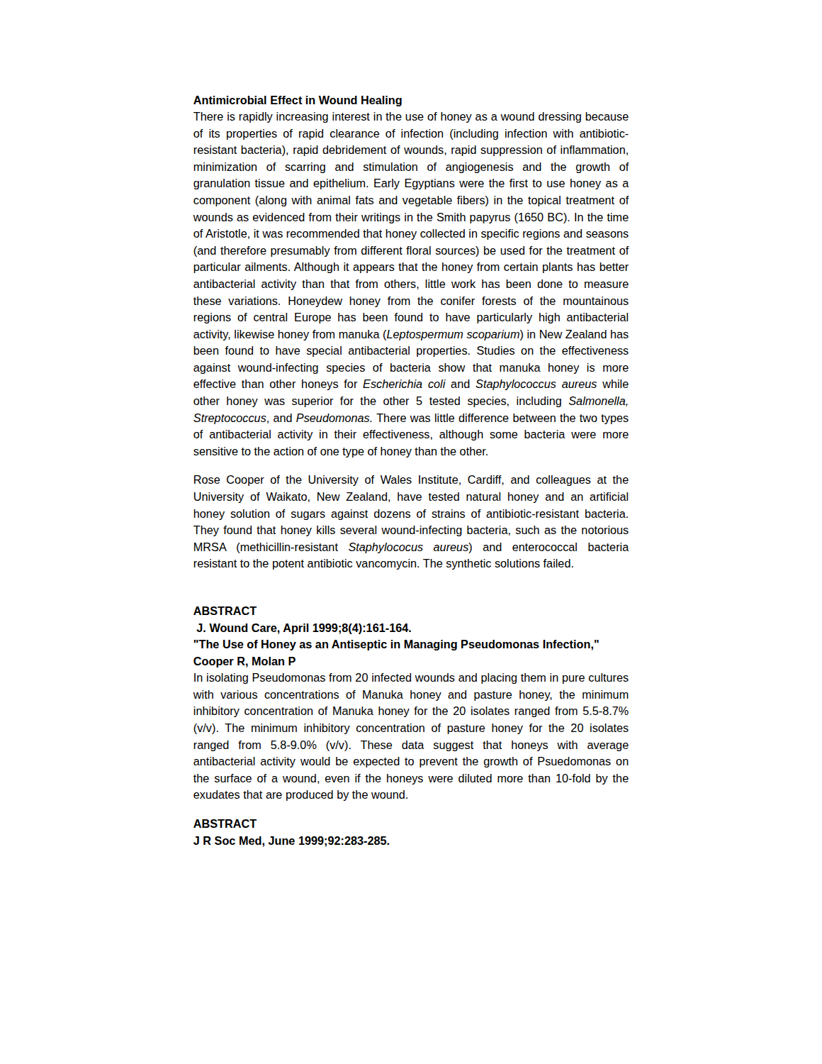Antimicrobial Effect in Wound Healing
There is rapidly increasing interest in the use of honey as a wound dressing because of its properties of rapid clearance of infection (including infection with antibiotic-resistant bacteria), rapid debridement of wounds, rapid suppression of inflammation, minimization of scarring and stimulation of angiogenesis and the growth of granulation tissue and epithelium. Early Egyptians were the first to use honey as a component (along with animal fats and vegetable fibers) in the topical treatment of wounds as evidenced from their writings in the Smith papyrus (1650 BC). In the time of Aristotle, it was recommended that honey collected in specific regions and seasons (and therefore presumably from different floral sources) be used for the treatment of particular ailments. Although it appears that the honey from certain plants has better antibacterial activity than that from others, little work has been done to measure these variations. Honeydew honey from the conifer forests of the mountainous regions of central Europe has been found to have particularly high antibacterial activity, likewise honey from manuka (Leptospermum scoparium) in New Zealand has been found to have special antibacterial properties. Studies on the effectiveness against wound-infecting species of bacteria show that manuka honey is more effective than other honeys for Escherichia coli and Staphylococcus aureus while other honey was superior for the other 5 tested species, including Salmonella, Streptococcus, and Pseudomonas. There was little difference between the two types of antibacterial activity in their effectiveness, although some bacteria were more sensitive to the action of one type of honey than the other.
Rose Cooper of the University of Wales Institute, Cardiff, and colleagues at the University of Waikato, New Zealand, have tested natural honey and an artificial honey solution of sugars against dozens of strains of antibiotic-resistant bacteria. They found that honey kills several wound-infecting bacteria, such as the notorious MRSA (methicillin-resistant Staphylococus aureus) and enterococcal bacteria resistant to the potent antibiotic vancomycin. The synthetic solutions failed.
ABSTRACT
J. Wound Care, April 1999;8(4):161-164.
"The Use of Honey as an Antiseptic in Managing Pseudomonas Infection," Cooper R, Molan P
In isolating Pseudomonas from 20 infected wounds and placing them in pure cultures with various concentrations of Manuka honey and pasture honey, the minimum inhibitory concentration of Manuka honey for the 20 isolates ranged from 5.5-8.7% (v/v). The minimum inhibitory concentration of pasture honey for the 20 isolates ranged from 5.8-9.0% (v/v). These data suggest that honeys with average antibacterial activity would be expected to prevent the growth of Psuedomonas on the surface of a wound, even if the honeys were diluted more than 10-fold by the exudates that are produced by the wound.
ABSTRACT
J R Soc Med, June 1999;92:283-285.